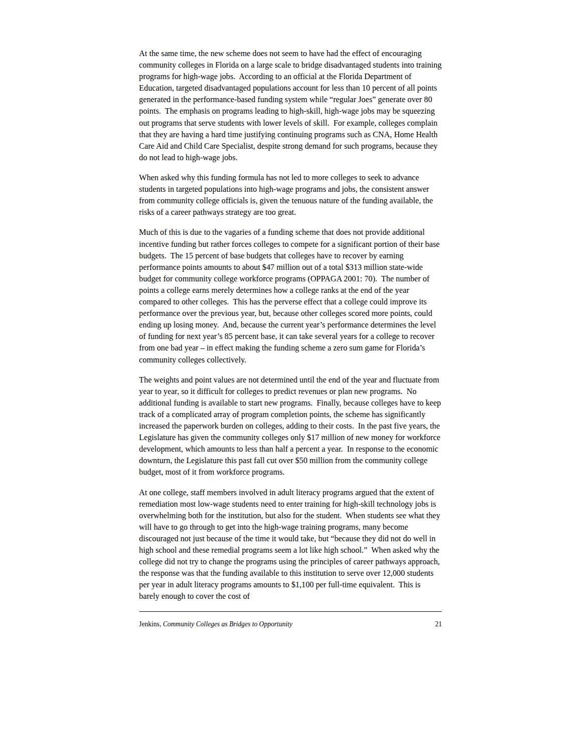At the same time, the new scheme does not seem to have had the effect of encouraging community colleges in Florida on a large scale to bridge disadvantaged students into training programs for high-wage jobs. According to an official at the Florida Department of Education, targeted disadvantaged populations account for less than 10 percent of all points generated in the performance-based funding system while “regular Joes” generate over 80 points. The emphasis on programs leading to high-skill, high-wage jobs may be squeezing out programs that serve students with lower levels of skill. For example, colleges complain that they are having a hard time justifying continuing programs such as CNA, Home Health Care Aid and Child Care Specialist, despite strong demand for such programs, because they do not lead to high-wage jobs.
When asked why this funding formula has not led to more colleges to seek to advance students in targeted populations into high-wage programs and jobs, the consistent answer from community college officials is, given the tenuous nature of the funding available, the risks of a career pathways strategy are too great.
Much of this is due to the vagaries of a funding scheme that does not provide additional incentive funding but rather forces colleges to compete for a significant portion of their base budgets. The 15 percent of base budgets that colleges have to recover by earning performance points amounts to about $47 million out of a total $313 million state-wide budget for community college workforce programs (OPPAGA 2001: 70). The number of points a college earns merely determines how a college ranks at the end of the year compared to other colleges. This has the perverse effect that a college could improve its performance over the previous year, but, because other colleges scored more points, could ending up losing money. And, because the current year’s performance determines the level of funding for next year’s 85 percent base, it can take several years for a college to recover from one bad year – in effect making the funding scheme a zero sum game for Florida’s community colleges collectively.
The weights and point values are not determined until the end of the year and fluctuate from year to year, so it difficult for colleges to predict revenues or plan new programs. No additional funding is available to start new programs. Finally, because colleges have to keep track of a complicated array of program completion points, the scheme has significantly increased the paperwork burden on colleges, adding to their costs. In the past five years, the Legislature has given the community colleges only $17 million of new money for workforce development, which amounts to less than half a percent a year. In response to the economic downturn, the Legislature this past fall cut over $50 million from the community college budget, most of it from workforce programs.
At one college, staff members involved in adult literacy programs argued that the extent of remediation most low-wage students need to enter training for high-skill technology jobs is overwhelming both for the institution, but also for the student. When students see what they will have to go through to get into the high-wage training programs, many become discouraged not just because of the time it would take, but “because they did not do well in high school and these remedial programs seem a lot like high school.” When asked why the college did not try to change the programs using the principles of career pathways approach, the response was that the funding available to this institution to serve over 12,000 students per year in adult literacy programs amounts to $1,100 per full-time equivalent. This is barely enough to cover the cost of
Jenkins, Community Colleges as Bridges to Opportunity
21